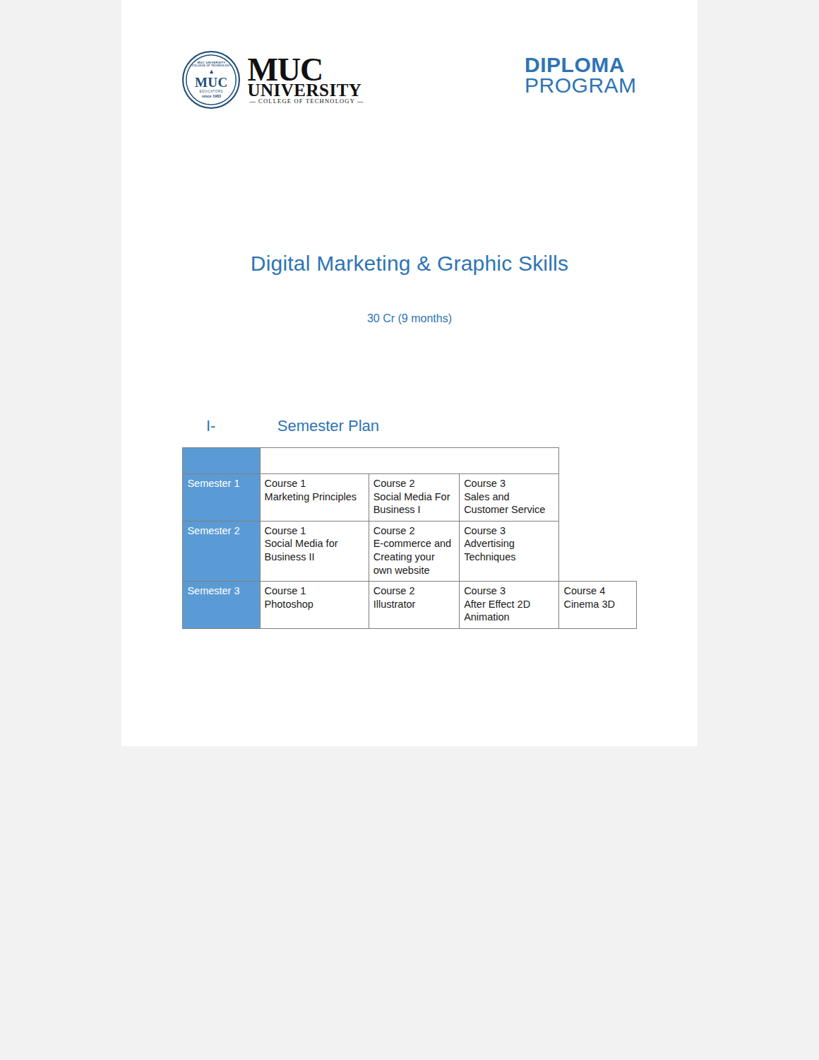MUC UNIVERSITY
COLLEGE OF TECHNOLOGY
▲
MUC
Educators
since 1983
MUC
UNIVERSITY
COLLEGE OF TECHNOLOGY
DIPLOMA
PROGRAM
Digital Marketing & Graphic Skills
30 Cr (9 months)
I-Semester Plan
| Semester 1 | Course 1 Marketing Principles | Course 2 Social Media For Business I | Course 3 Sales and Customer Service | |
| Semester 2 | Course 1 Social Media for Business II | Course 2 E-commerce and Creating your own website | Course 3 Advertising Techniques | |
| Semester 3 | Course 1 Photoshop | Course 2 Illustrator | Course 3 After Effect 2D Animation | Course 4 Cinema 3D |